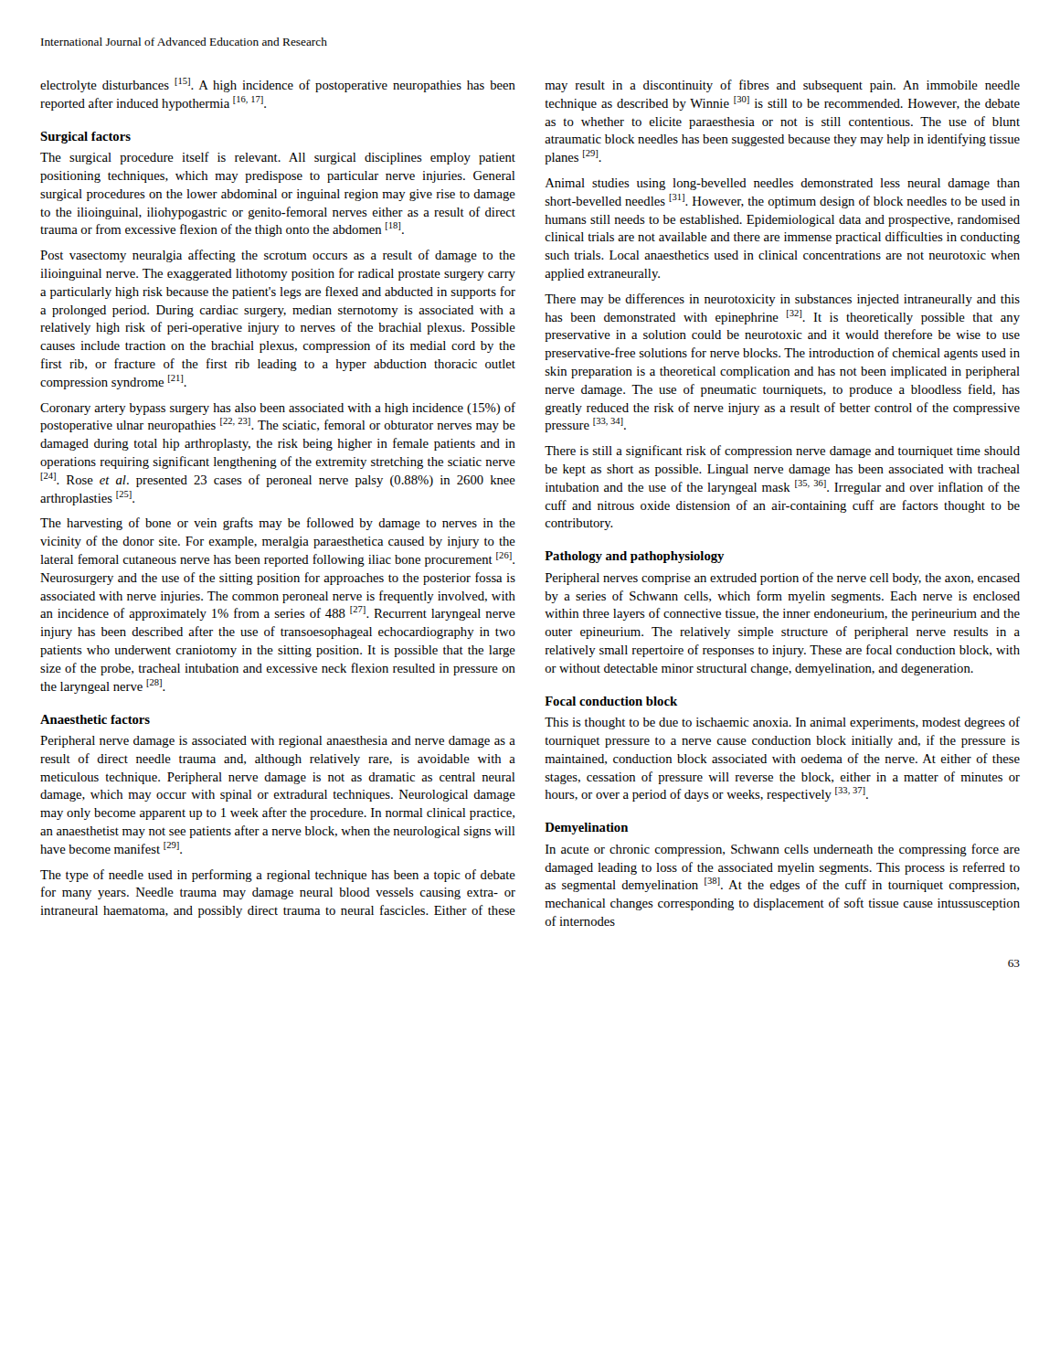International Journal of Advanced Education and Research
electrolyte disturbances [15]. A high incidence of postoperative neuropathies has been reported after induced hypothermia [16, 17].
Surgical factors
The surgical procedure itself is relevant. All surgical disciplines employ patient positioning techniques, which may predispose to particular nerve injuries. General surgical procedures on the lower abdominal or inguinal region may give rise to damage to the ilioinguinal, iliohypogastric or genito-femoral nerves either as a result of direct trauma or from excessive flexion of the thigh onto the abdomen [18].
Post vasectomy neuralgia affecting the scrotum occurs as a result of damage to the ilioinguinal nerve. The exaggerated lithotomy position for radical prostate surgery carry a particularly high risk because the patient's legs are flexed and abducted in supports for a prolonged period. During cardiac surgery, median sternotomy is associated with a relatively high risk of peri-operative injury to nerves of the brachial plexus. Possible causes include traction on the brachial plexus, compression of its medial cord by the first rib, or fracture of the first rib leading to a hyper abduction thoracic outlet compression syndrome [21].
Coronary artery bypass surgery has also been associated with a high incidence (15%) of postoperative ulnar neuropathies [22, 23]. The sciatic, femoral or obturator nerves may be damaged during total hip arthroplasty, the risk being higher in female patients and in operations requiring significant lengthening of the extremity stretching the sciatic nerve [24]. Rose et al. presented 23 cases of peroneal nerve palsy (0.88%) in 2600 knee arthroplasties [25].
The harvesting of bone or vein grafts may be followed by damage to nerves in the vicinity of the donor site. For example, meralgia paraesthetica caused by injury to the lateral femoral cutaneous nerve has been reported following iliac bone procurement [26]. Neurosurgery and the use of the sitting position for approaches to the posterior fossa is associated with nerve injuries. The common peroneal nerve is frequently involved, with an incidence of approximately 1% from a series of 488 [27]. Recurrent laryngeal nerve injury has been described after the use of transoesophageal echocardiography in two patients who underwent craniotomy in the sitting position. It is possible that the large size of the probe, tracheal intubation and excessive neck flexion resulted in pressure on the laryngeal nerve [28].
Anaesthetic factors
Peripheral nerve damage is associated with regional anaesthesia and nerve damage as a result of direct needle trauma and, although relatively rare, is avoidable with a meticulous technique. Peripheral nerve damage is not as dramatic as central neural damage, which may occur with spinal or extradural techniques. Neurological damage may only become apparent up to 1 week after the procedure. In normal clinical practice, an anaesthetist may not see patients after a nerve block, when the neurological signs will have become manifest [29].
The type of needle used in performing a regional technique has been a topic of debate for many years. Needle trauma may damage neural blood vessels causing extra- or intraneural haematoma, and possibly direct trauma to neural fascicles. Either of these may result in a discontinuity of fibres and subsequent pain. An immobile needle technique as described by Winnie [30] is still to be recommended. However, the debate as to whether to elicite paraesthesia or not is still contentious. The use of blunt atraumatic block needles has been suggested because they may help in identifying tissue planes [29].
Animal studies using long-bevelled needles demonstrated less neural damage than short-bevelled needles [31]. However, the optimum design of block needles to be used in humans still needs to be established. Epidemiological data and prospective, randomised clinical trials are not available and there are immense practical difficulties in conducting such trials. Local anaesthetics used in clinical concentrations are not neurotoxic when applied extraneurally.
There may be differences in neurotoxicity in substances injected intraneurally and this has been demonstrated with epinephrine [32]. It is theoretically possible that any preservative in a solution could be neurotoxic and it would therefore be wise to use preservative-free solutions for nerve blocks. The introduction of chemical agents used in skin preparation is a theoretical complication and has not been implicated in peripheral nerve damage. The use of pneumatic tourniquets, to produce a bloodless field, has greatly reduced the risk of nerve injury as a result of better control of the compressive pressure [33, 34].
There is still a significant risk of compression nerve damage and tourniquet time should be kept as short as possible. Lingual nerve damage has been associated with tracheal intubation and the use of the laryngeal mask [35, 36]. Irregular and over inflation of the cuff and nitrous oxide distension of an air-containing cuff are factors thought to be contributory.
Pathology and pathophysiology
Peripheral nerves comprise an extruded portion of the nerve cell body, the axon, encased by a series of Schwann cells, which form myelin segments. Each nerve is enclosed within three layers of connective tissue, the inner endoneurium, the perineurium and the outer epineurium. The relatively simple structure of peripheral nerve results in a relatively small repertoire of responses to injury. These are focal conduction block, with or without detectable minor structural change, demyelination, and degeneration.
Focal conduction block
This is thought to be due to ischaemic anoxia. In animal experiments, modest degrees of tourniquet pressure to a nerve cause conduction block initially and, if the pressure is maintained, conduction block associated with oedema of the nerve. At either of these stages, cessation of pressure will reverse the block, either in a matter of minutes or hours, or over a period of days or weeks, respectively [33, 37].
Demyelination
In acute or chronic compression, Schwann cells underneath the compressing force are damaged leading to loss of the associated myelin segments. This process is referred to as segmental demyelination [38]. At the edges of the cuff in tourniquet compression, mechanical changes corresponding to displacement of soft tissue cause intussusception of internodes
63